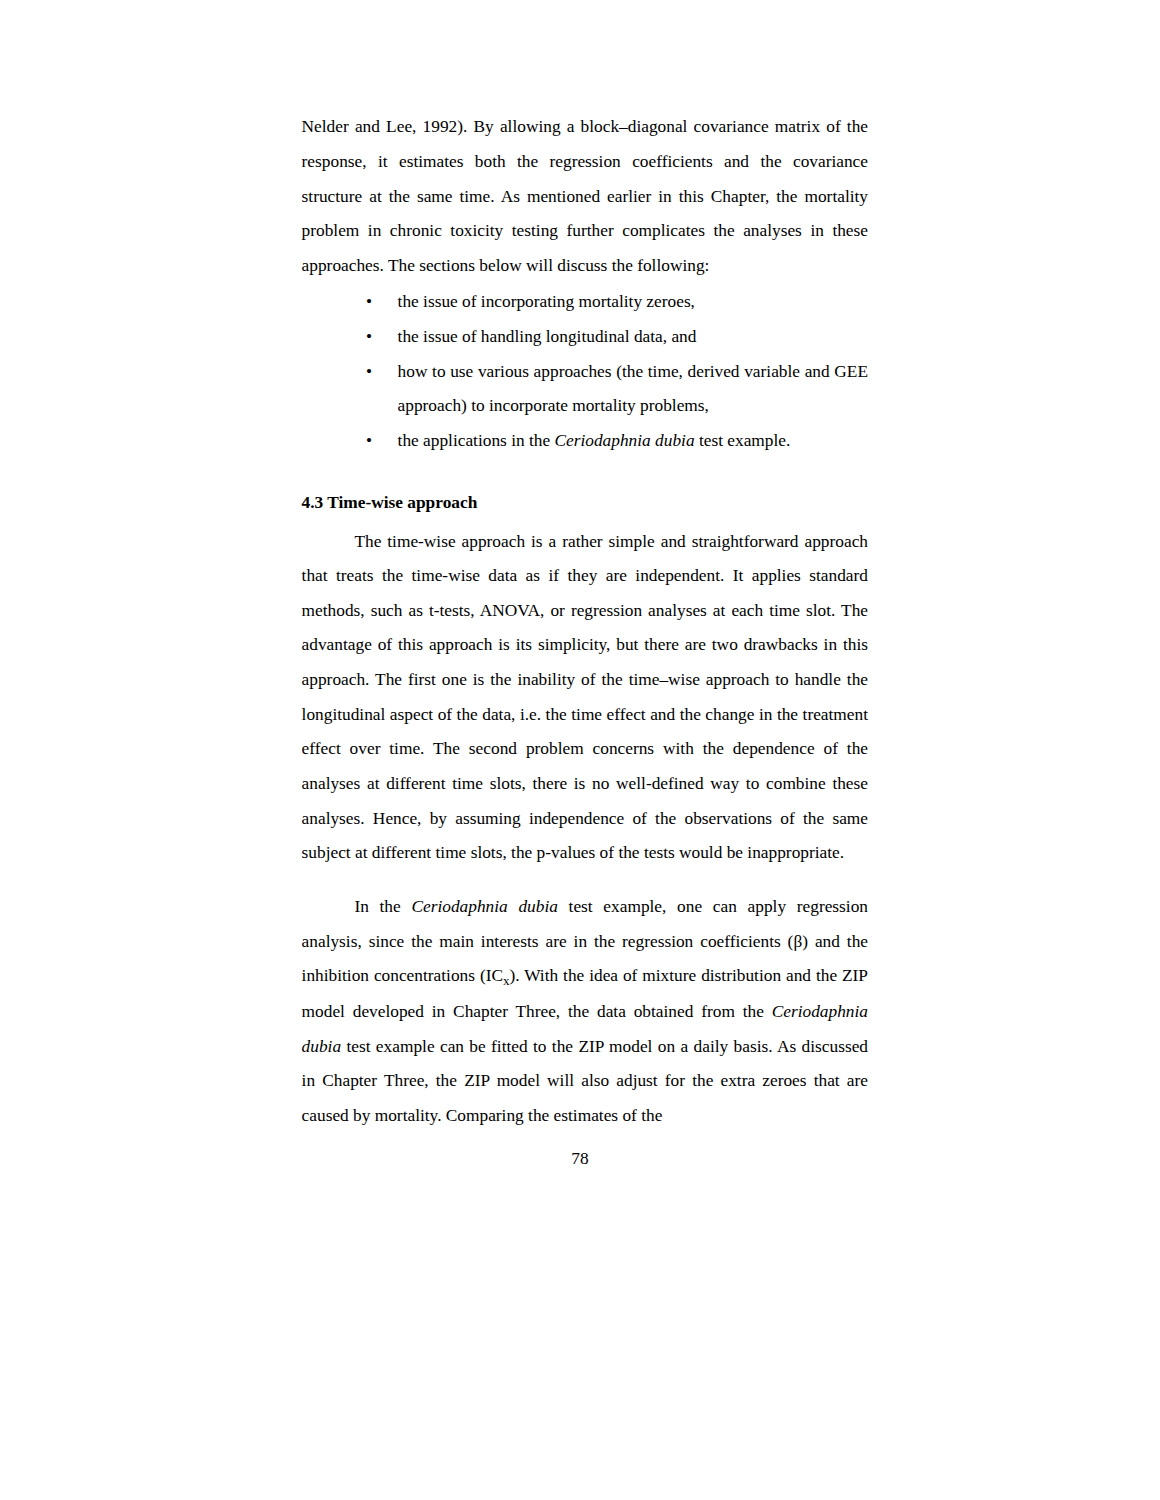Nelder and Lee, 1992). By allowing a block–diagonal covariance matrix of the response, it estimates both the regression coefficients and the covariance structure at the same time. As mentioned earlier in this Chapter, the mortality problem in chronic toxicity testing further complicates the analyses in these approaches. The sections below will discuss the following:
the issue of incorporating mortality zeroes,
the issue of handling longitudinal data, and
how to use various approaches (the time, derived variable and GEE approach) to incorporate mortality problems,
the applications in the Ceriodaphnia dubia test example.
4.3 Time-wise approach
The time-wise approach is a rather simple and straightforward approach that treats the time-wise data as if they are independent. It applies standard methods, such as t-tests, ANOVA, or regression analyses at each time slot. The advantage of this approach is its simplicity, but there are two drawbacks in this approach. The first one is the inability of the time–wise approach to handle the longitudinal aspect of the data, i.e. the time effect and the change in the treatment effect over time. The second problem concerns with the dependence of the analyses at different time slots, there is no well-defined way to combine these analyses. Hence, by assuming independence of the observations of the same subject at different time slots, the p-values of the tests would be inappropriate.
In the Ceriodaphnia dubia test example, one can apply regression analysis, since the main interests are in the regression coefficients (β) and the inhibition concentrations (ICx). With the idea of mixture distribution and the ZIP model developed in Chapter Three, the data obtained from the Ceriodaphnia dubia test example can be fitted to the ZIP model on a daily basis. As discussed in Chapter Three, the ZIP model will also adjust for the extra zeroes that are caused by mortality. Comparing the estimates of the
78